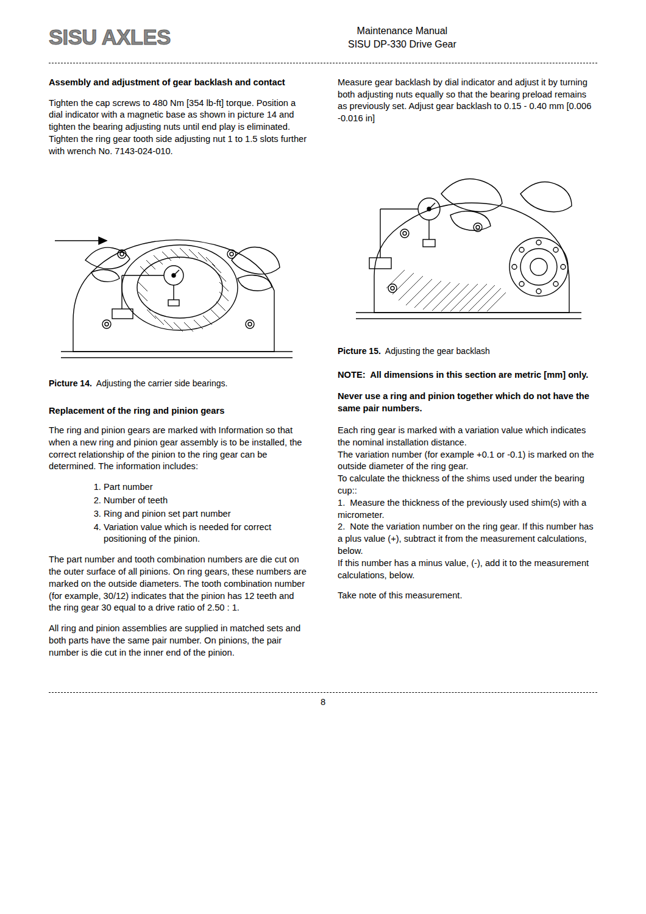SISU AXLES
Maintenance Manual
SISU DP-330 Drive Gear
Assembly and adjustment of gear backlash and contact
Tighten the cap screws to 480 Nm [354 lb-ft] torque. Position a dial indicator with a magnetic base as shown in picture 14 and tighten the bearing adjusting nuts until end play is eliminated. Tighten the ring gear tooth side adjusting nut 1 to 1.5 slots further with wrench No. 7143-024-010.
Picture 14. Adjusting the carrier side bearings.
Replacement of the ring and pinion gears
The ring and pinion gears are marked with Information so that when a new ring and pinion gear assembly is to be installed, the correct relationship of the pinion to the ring gear can be determined. The information includes:
Part number
Number of teeth
Ring and pinion set part number
Variation value which is needed for correct positioning of the pinion.
The part number and tooth combination numbers are die cut on the outer surface of all pinions. On ring gears, these numbers are marked on the outside diameters. The tooth combination number (for example, 30/12) indicates that the pinion has 12 teeth and the ring gear 30 equal to a drive ratio of 2.50 : 1.
All ring and pinion assemblies are supplied in matched sets and both parts have the same pair number. On pinions, the pair number is die cut in the inner end of the pinion.
Measure gear backlash by dial indicator and adjust it by turning both adjusting nuts equally so that the bearing preload remains as previously set. Adjust gear backlash to 0.15 - 0.40 mm [0.006 -0.016 in]
Picture 15. Adjusting the gear backlash
NOTE: All dimensions in this section are metric [mm] only.
Never use a ring and pinion together which do not have the same pair numbers.
Each ring gear is marked with a variation value which indicates the nominal installation distance.
The variation number (for example +0.1 or -0.1) is marked on the outside diameter of the ring gear.
To calculate the thickness of the shims used under the bearing cup::
1. Measure the thickness of the previously used shim(s) with a micrometer.
2. Note the variation number on the ring gear. If this number has a plus value (+), subtract it from the measurement calculations, below.
If this number has a minus value, (-), add it to the measurement calculations, below.
Take note of this measurement.
8